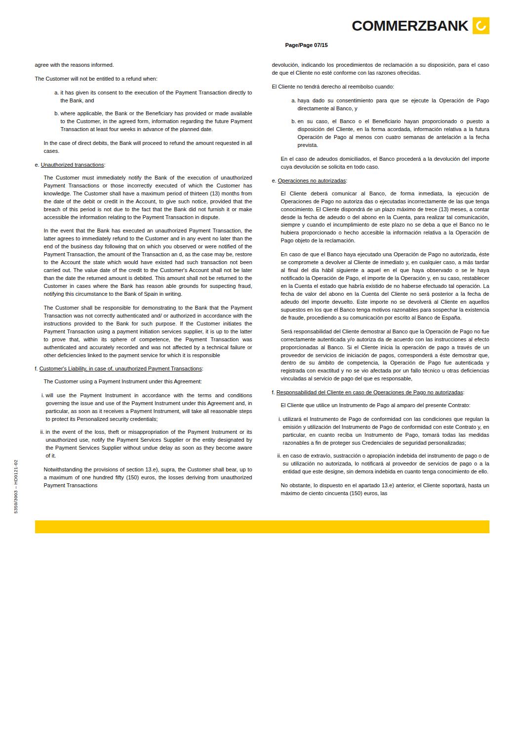COMMERZBANK
Page/Page 07/15
agree with the reasons informed.
The Customer will not be entitled to a refund when:
it has given its consent to the execution of the Payment Transaction directly to the Bank, and
where applicable, the Bank or the Beneficiary has provided or made available to the Customer, in the agreed form, information regarding the future Payment Transaction at least four weeks in advance of the planned date.
In the case of direct debits, the Bank will proceed to refund the amount requested in all cases.
e. Unauthorized transactions:
The Customer must immediately notify the Bank of the execution of unauthorized Payment Transactions or those incorrectly executed of which the Customer has knowledge. The Customer shall have a maximum period of thirteen (13) months from the date of the debit or credit in the Account, to give such notice, provided that the breach of this period is not due to the fact that the Bank did not furnish it or make accessible the information relating to the Payment Transaction in dispute.
In the event that the Bank has executed an unauthorized Payment Transaction, the latter agrees to immediately refund to the Customer and in any event no later than the end of the business day following that on which you observed or were notified of the Payment Transaction, the amount of the Transaction an d, as the case may be, restore to the Account the state which would have existed had such transaction not been carried out. The value date of the credit to the Customer's Account shall not be later than the date the returned amount is debited. This amount shall not be returned to the Customer in cases where the Bank has reason able grounds for suspecting fraud, notifying this circumstance to the Bank of Spain in writing.
The Customer shall be responsible for demonstrating to the Bank that the Payment Transaction was not correctly authenticated and/ or authorized in accordance with the instructions provided to the Bank for such purpose. If the Customer initiates the Payment Transaction using a payment initiation services supplier, it is up to the latter to prove that, within its sphere of competence, the Payment Transaction was authenticated and accurately recorded and was not affected by a technical failure or other deficiencies linked to the payment service for which it is responsible
f. Customer's Liability, in case of, unauthorized Payment Transactions:
The Customer using a Payment Instrument under this Agreement:
will use the Payment Instrument in accordance with the terms and conditions governing the issue and use of the Payment Instrument under this Agreement and, in particular, as soon as it receives a Payment Instrument, will take all reasonable steps to protect its Personalized security credentials;
in the event of the loss, theft or misappropriation of the Payment Instrument or its unauthorized use, notify the Payment Services Supplier or the entity designated by the Payment Services Supplier without undue delay as soon as they become aware of it.
Notwithstanding the provisions of section 13.e), supra, the Customer shall bear, up to a maximum of one hundred fifty (150) euros, the losses deriving from unauthorized Payment Transactions
devolución, indicando los procedimientos de reclamación a su disposición, para el caso de que el Cliente no esté conforme con las razones ofrecidas.
El Cliente no tendrá derecho al reembolso cuando:
haya dado su consentimiento para que se ejecute la Operación de Pago directamente al Banco, y
en su caso, el Banco o el Beneficiario hayan proporcionado o puesto a disposición del Cliente, en la forma acordada, información relativa a la futura Operación de Pago al menos con cuatro semanas de antelación a la fecha prevista.
En el caso de adeudos domiciliados, el Banco procederá a la devolución del importe cuya devolución se solicita en todo caso.
e. Operaciones no autorizadas:
El Cliente deberá comunicar al Banco, de forma inmediata, la ejecución de Operaciones de Pago no autoriza das o ejecutadas incorrectamente de las que tenga conocimiento. El Cliente dispondrá de un plazo máximo de trece (13) meses, a contar desde la fecha de adeudo o del abono en la Cuenta, para realizar tal comunicación, siempre y cuando el incumplimiento de este plazo no se deba a que el Banco no le hubiera proporcionado o hecho accesible la información relativa a la Operación de Pago objeto de la reclamación.
En caso de que el Banco haya ejecutado una Operación de Pago no autorizada, éste se compromete a devolver al Cliente de inmediato y, en cualquier caso, a más tardar al final del día hábil siguiente a aquel en el que haya observado o se le haya notificado la Operación de Pago, el importe de la Operación y, en su caso, restablecer en la Cuenta el estado que habría existido de no haberse efectuado tal operación. La fecha de valor del abono en la Cuenta del Cliente no será posterior a la fecha de adeudo del importe devuelto. Este importe no se devolverá al Cliente en aquellos supuestos en los que el Banco tenga motivos razonables para sospechar la existencia de fraude, procediendo a su comunicación por escrito al Banco de España.
Será responsabilidad del Cliente demostrar al Banco que la Operación de Pago no fue correctamente autenticada y/o autoriza da de acuerdo con las instrucciones al efecto proporcionadas al Banco. Si el Cliente inicia la operación de pago a través de un proveedor de servicios de iniciación de pagos, corresponderá a éste demostrar que, dentro de su ámbito de competencia, la Operación de Pago fue autenticada y registrada con exactitud y no se vio afectada por un fallo técnico u otras deficiencias vinculadas al servicio de pago del que es responsable,
f. Responsabilidad del Cliente en caso de Operaciones de Pago no autorizadas:
El Cliente que utilice un Instrumento de Pago al amparo del presente Contrato:
utilizará el Instrumento de Pago de conformidad con las condiciones que regulan la emisión y utilización del Instrumento de Pago de conformidad con este Contrato y, en particular, en cuanto reciba un Instrumento de Pago, tomará todas las medidas razonables a fin de proteger sus Credenciales de seguridad personalizadas;
en caso de extravío, sustracción o apropiación indebida del instrumento de pago o de su utilización no autorizada, lo notificará al proveedor de servicios de pago o a la entidad que este designe, sin demora indebida en cuanto tenga conocimiento de ello.
No obstante, lo dispuesto en el apartado 13.e) anterior, el Cliente soportará, hasta un máximo de ciento cincuenta (150) euros, las
5350/3003 – HD0121-02